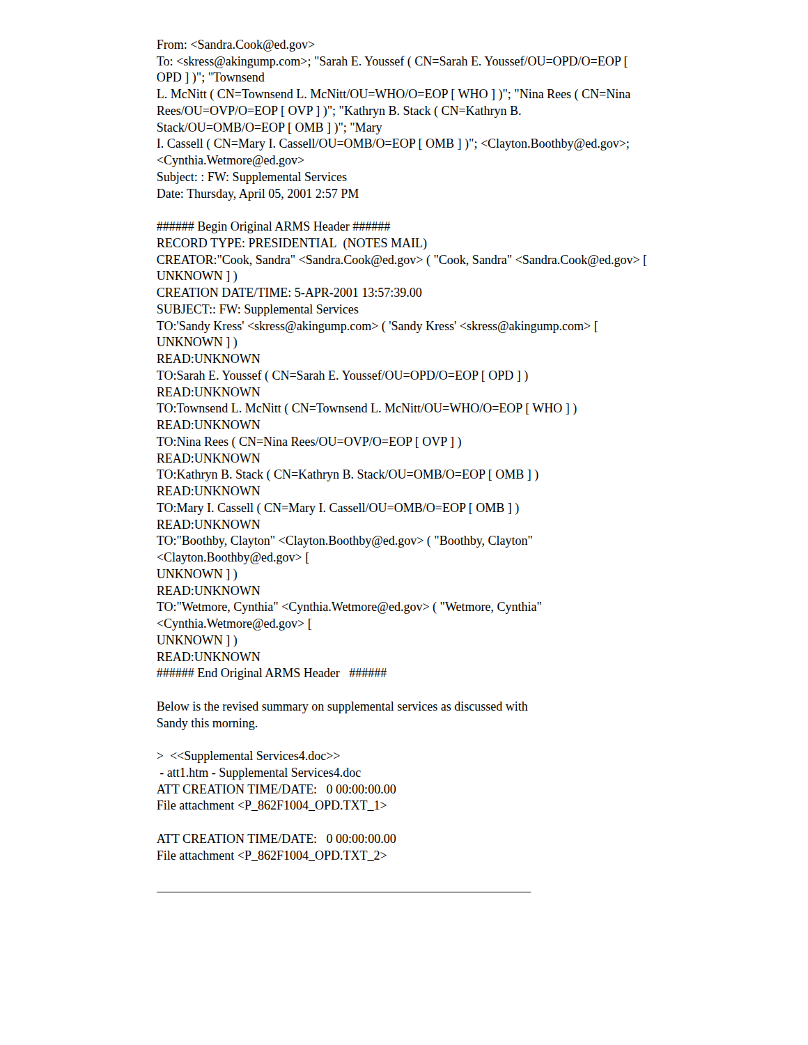From: <Sandra.Cook@ed.gov>
To: <skress@akingump.com>; "Sarah E. Youssef ( CN=Sarah E. Youssef/OU=OPD/O=EOP [ OPD ] )"; "Townsend
L. McNitt ( CN=Townsend L. McNitt/OU=WHO/O=EOP [ WHO ] )"; "Nina Rees ( CN=Nina
Rees/OU=OVP/O=EOP [ OVP ] )"; "Kathryn B. Stack ( CN=Kathryn B. Stack/OU=OMB/O=EOP [ OMB ] )"; "Mary
I. Cassell ( CN=Mary I. Cassell/OU=OMB/O=EOP [ OMB ] )"; <Clayton.Boothby@ed.gov>;
<Cynthia.Wetmore@ed.gov>
Subject: : FW: Supplemental Services
Date: Thursday, April 05, 2001 2:57 PM
###### Begin Original ARMS Header ######
RECORD TYPE: PRESIDENTIAL (NOTES MAIL)
CREATOR:"Cook, Sandra" <Sandra.Cook@ed.gov> ( "Cook, Sandra" <Sandra.Cook@ed.gov> [ UNKNOWN ] )
CREATION DATE/TIME: 5-APR-2001 13:57:39.00
SUBJECT:: FW: Supplemental Services
TO:'Sandy Kress' <skress@akingump.com> ( 'Sandy Kress' <skress@akingump.com> [ UNKNOWN ] )
READ:UNKNOWN
TO:Sarah E. Youssef ( CN=Sarah E. Youssef/OU=OPD/O=EOP [ OPD ] )
READ:UNKNOWN
TO:Townsend L. McNitt ( CN=Townsend L. McNitt/OU=WHO/O=EOP [ WHO ] )
READ:UNKNOWN
TO:Nina Rees ( CN=Nina Rees/OU=OVP/O=EOP [ OVP ] )
READ:UNKNOWN
TO:Kathryn B. Stack ( CN=Kathryn B. Stack/OU=OMB/O=EOP [ OMB ] )
READ:UNKNOWN
TO:Mary I. Cassell ( CN=Mary I. Cassell/OU=OMB/O=EOP [ OMB ] )
READ:UNKNOWN
TO:"Boothby, Clayton" <Clayton.Boothby@ed.gov> ( "Boothby, Clayton" <Clayton.Boothby@ed.gov> [
UNKNOWN ] )
READ:UNKNOWN
TO:"Wetmore, Cynthia" <Cynthia.Wetmore@ed.gov> ( "Wetmore, Cynthia" <Cynthia.Wetmore@ed.gov> [
UNKNOWN ] )
READ:UNKNOWN
###### End Original ARMS Header ######
Below is the revised summary on supplemental services as discussed with
Sandy this morning.
> <<Supplemental Services4.doc>>
- att1.htm - Supplemental Services4.doc
ATT CREATION TIME/DATE: 0 00:00:00.00
File attachment <P_862F1004_OPD.TXT_1>
ATT CREATION TIME/DATE: 0 00:00:00.00
File attachment <P_862F1004_OPD.TXT_2>